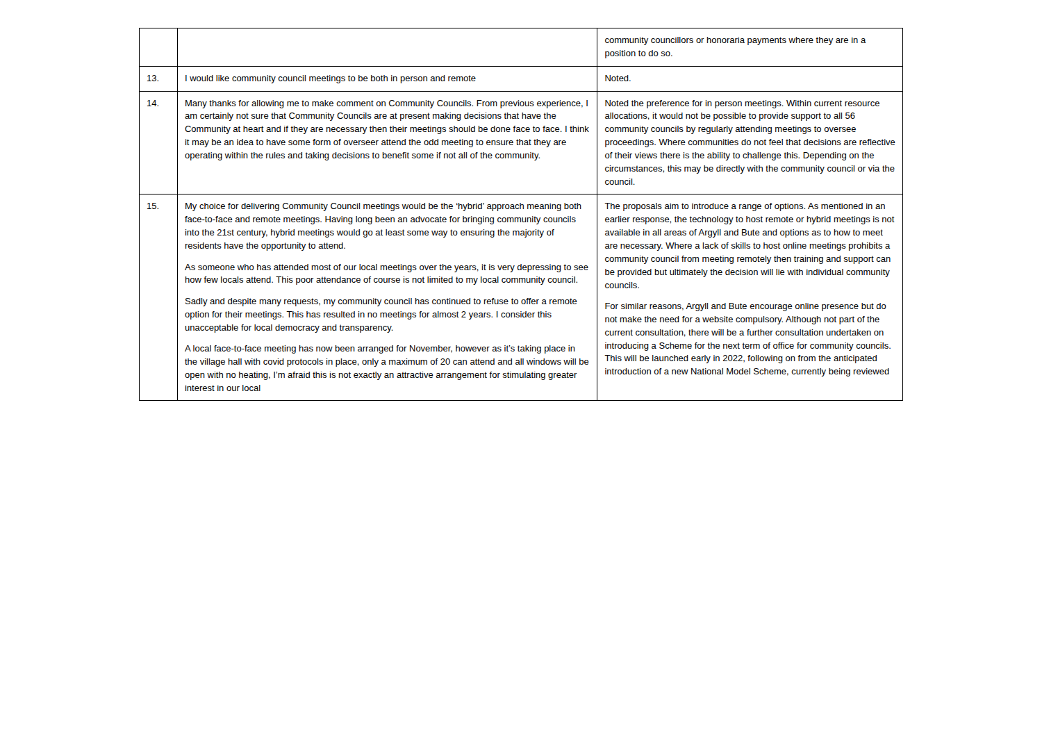| | | community councillors or honoraria payments where they are in a position to do so. |
| 13. | I would like community council meetings to be both in person and remote | Noted. |
| 14. | Many thanks for allowing me to make comment on Community Councils. From previous experience, I am certainly not sure that Community Councils are at present making decisions that have the Community at heart and if they are necessary then their meetings should be done face to face. I think it may be an idea to have some form of overseer attend the odd meeting to ensure that they are operating within the rules and taking decisions to benefit some if not all of the community. | Noted the preference for in person meetings. Within current resource allocations, it would not be possible to provide support to all 56 community councils by regularly attending meetings to oversee proceedings. Where communities do not feel that decisions are reflective of their views there is the ability to challenge this. Depending on the circumstances, this may be directly with the community council or via the council. |
| 15. | My choice for delivering Community Council meetings would be the ‘hybrid’ approach meaning both face-to-face and remote meetings. Having long been an advocate for bringing community councils into the 21st century, hybrid meetings would go at least some way to ensuring the majority of residents have the opportunity to attend. As someone who has attended most of our local meetings over the years, it is very depressing to see how few locals attend. This poor attendance of course is not limited to my local community council. Sadly and despite many requests, my community council has continued to refuse to offer a remote option for their meetings. This has resulted in no meetings for almost 2 years. I consider this unacceptable for local democracy and transparency. A local face-to-face meeting has now been arranged for November, however as it’s taking place in the village hall with covid protocols in place, only a maximum of 20 can attend and all windows will be open with no heating, I’m afraid this is not exactly an attractive arrangement for stimulating greater interest in our local | The proposals aim to introduce a range of options. As mentioned in an earlier response, the technology to host remote or hybrid meetings is not available in all areas of Argyll and Bute and options as to how to meet are necessary. Where a lack of skills to host online meetings prohibits a community council from meeting remotely then training and support can be provided but ultimately the decision will lie with individual community councils. For similar reasons, Argyll and Bute encourage online presence but do not make the need for a website compulsory. Although not part of the current consultation, there will be a further consultation undertaken on introducing a Scheme for the next term of office for community councils. This will be launched early in 2022, following on from the anticipated introduction of a new National Model Scheme, currently being reviewed |